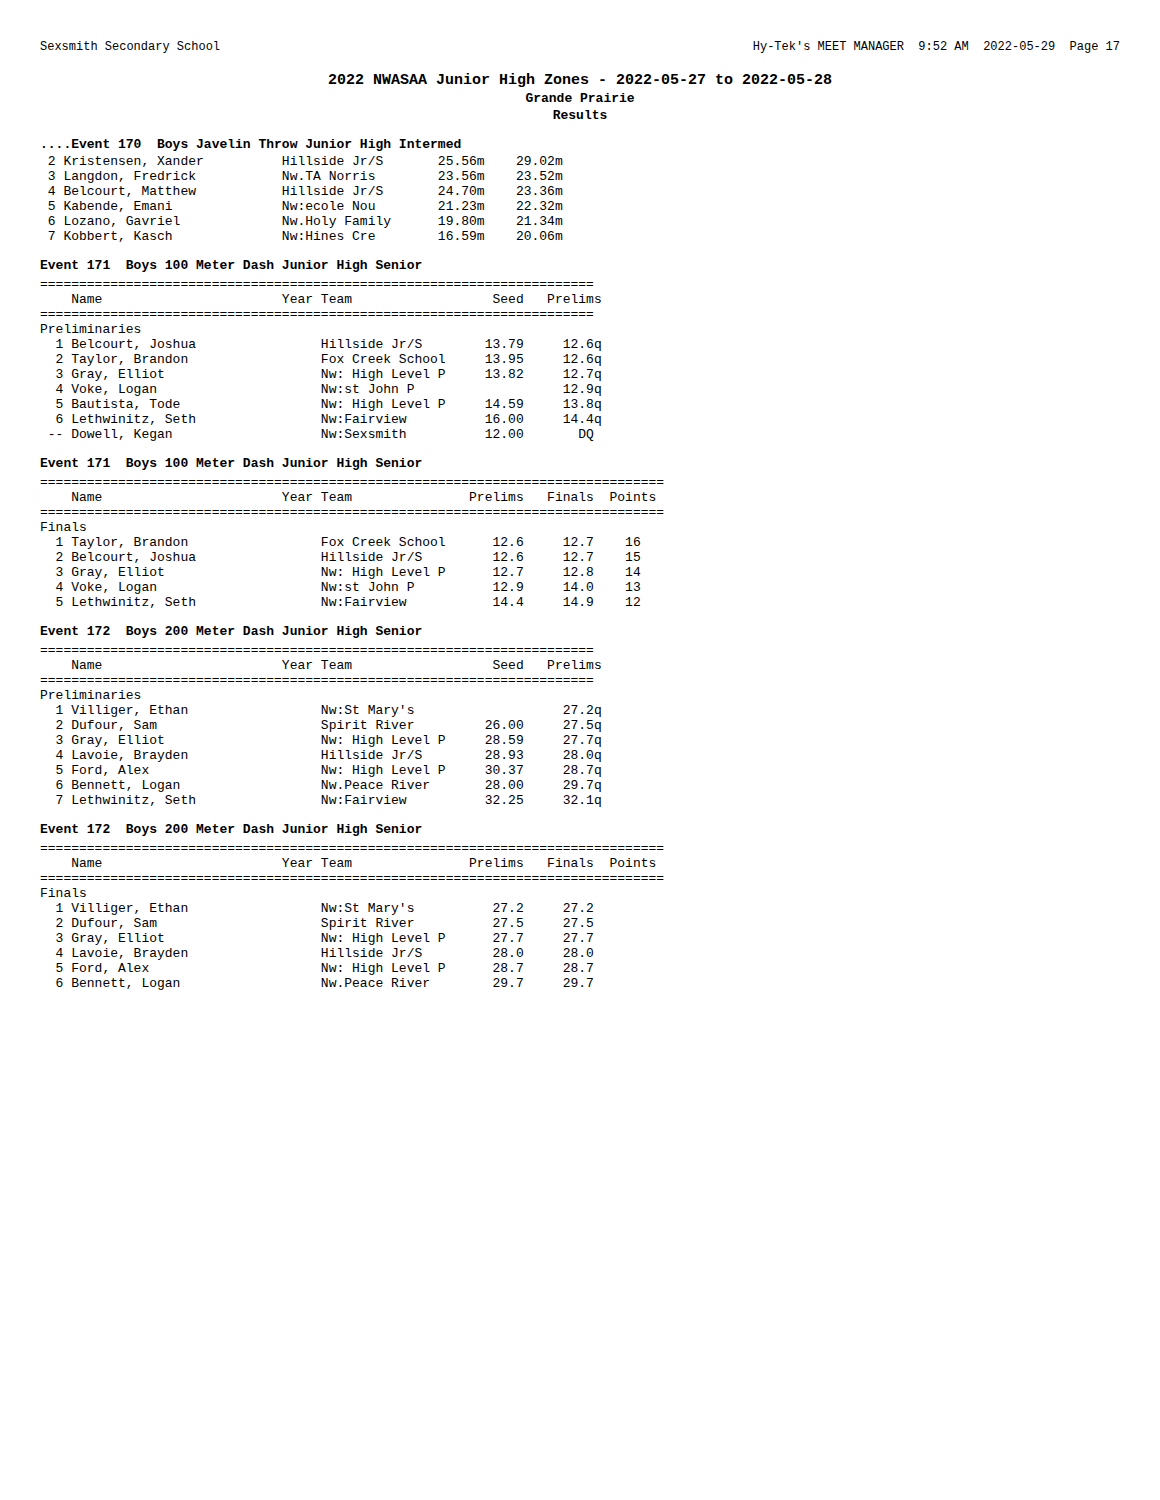Sexsmith Secondary School Hy-Tek's MEET MANAGER 9:52 AM 2022-05-29 Page 17
2022 NWASAA Junior High Zones - 2022-05-27 to 2022-05-28
Grande Prairie
Results
....Event 170 Boys Javelin Throw Junior High Intermed
 2 Kristensen, Xander          Hillside Jr/S       25.56m    29.02m
 3 Langdon, Fredrick           Nw.TA Norris        23.56m    23.52m
 4 Belcourt, Matthew           Hillside Jr/S       24.70m    23.36m
 5 Kabende, Emani              Nw:ecole Nou        21.23m    22.32m
 6 Lozano, Gavriel             Nw.Holy Family      19.80m    21.34m
 7 Kobbert, Kasch              Nw:Hines Cre        16.59m    20.06m
Event 171 Boys 100 Meter Dash Junior High Senior
=======================================================================
    Name                       Year Team                  Seed   Prelims
=======================================================================
Preliminaries
  1 Belcourt, Joshua                Hillside Jr/S        13.79     12.6q
  2 Taylor, Brandon                 Fox Creek School     13.95     12.6q
  3 Gray, Elliot                    Nw: High Level P     13.82     12.7q
  4 Voke, Logan                     Nw:st John P                   12.9q
  5 Bautista, Tode                  Nw: High Level P     14.59     13.8q
  6 Lethwinitz, Seth                Nw:Fairview          16.00     14.4q
 -- Dowell, Kegan                   Nw:Sexsmith          12.00       DQ
Event 171 Boys 100 Meter Dash Junior High Senior
================================================================================
    Name                       Year Team               Prelims   Finals  Points
================================================================================
Finals
  1 Taylor, Brandon                 Fox Creek School      12.6     12.7    16
  2 Belcourt, Joshua                Hillside Jr/S         12.6     12.7    15
  3 Gray, Elliot                    Nw: High Level P      12.7     12.8    14
  4 Voke, Logan                     Nw:st John P          12.9     14.0    13
  5 Lethwinitz, Seth                Nw:Fairview           14.4     14.9    12
Event 172 Boys 200 Meter Dash Junior High Senior
=======================================================================
    Name                       Year Team                  Seed   Prelims
=======================================================================
Preliminaries
  1 Villiger, Ethan                 Nw:St Mary's                   27.2q
  2 Dufour, Sam                     Spirit River         26.00     27.5q
  3 Gray, Elliot                    Nw: High Level P     28.59     27.7q
  4 Lavoie, Brayden                 Hillside Jr/S        28.93     28.0q
  5 Ford, Alex                      Nw: High Level P     30.37     28.7q
  6 Bennett, Logan                  Nw.Peace River       28.00     29.7q
  7 Lethwinitz, Seth                Nw:Fairview          32.25     32.1q
Event 172 Boys 200 Meter Dash Junior High Senior
================================================================================
    Name                       Year Team               Prelims   Finals  Points
================================================================================
Finals
  1 Villiger, Ethan                 Nw:St Mary's          27.2     27.2
  2 Dufour, Sam                     Spirit River          27.5     27.5
  3 Gray, Elliot                    Nw: High Level P      27.7     27.7
  4 Lavoie, Brayden                 Hillside Jr/S         28.0     28.0
  5 Ford, Alex                      Nw: High Level P      28.7     28.7
  6 Bennett, Logan                  Nw.Peace River        29.7     29.7